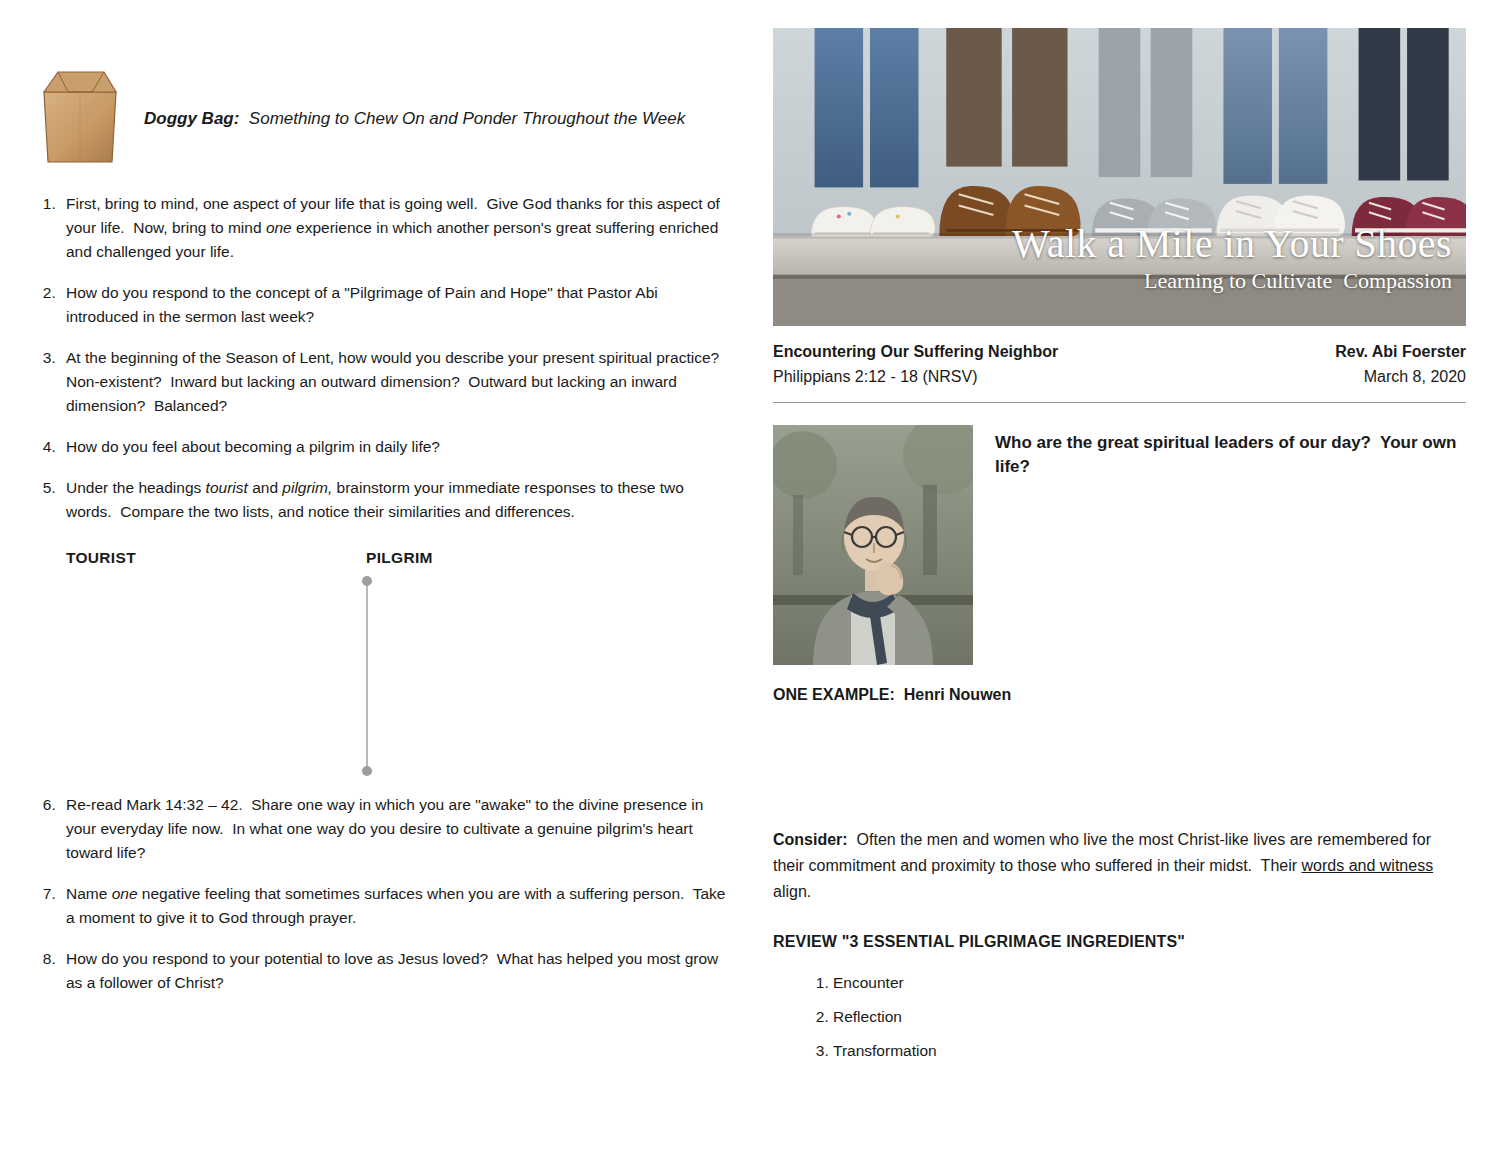Doggy Bag: Something to Chew On and Ponder Throughout the Week
First, bring to mind, one aspect of your life that is going well. Give God thanks for this aspect of your life. Now, bring to mind one experience in which another person's great suffering enriched and challenged your life.
How do you respond to the concept of a "Pilgrimage of Pain and Hope" that Pastor Abi introduced in the sermon last week?
At the beginning of the Season of Lent, how would you describe your present spiritual practice? Non-existent? Inward but lacking an outward dimension? Outward but lacking an inward dimension? Balanced?
How do you feel about becoming a pilgrim in daily life?
Under the headings tourist and pilgrim, brainstorm your immediate responses to these two words. Compare the two lists, and notice their similarities and differences.
TOURIST PILGRIM
Re-read Mark 14:32 – 42. Share one way in which you are "awake" to the divine presence in your everyday life now. In what one way do you desire to cultivate a genuine pilgrim's heart toward life?
Name one negative feeling that sometimes surfaces when you are with a suffering person. Take a moment to give it to God through prayer.
How do you respond to your potential to love as Jesus loved? What has helped you most grow as a follower of Christ?
Walk a Mile in Your Shoes Learning to Cultivate Compassion
Encountering Our Suffering Neighbor Philippians 2:12 - 18 (NRSV)
Rev. Abi Foerster March 8, 2020
Who are the great spiritual leaders of our day? Your own life?
ONE EXAMPLE: Henri Nouwen
Consider: Often the men and women who live the most Christ-like lives are remembered for their commitment and proximity to those who suffered in their midst. Their words and witness align.
REVIEW "3 ESSENTIAL PILGRIMAGE INGREDIENTS"
Encounter
Reflection
Transformation